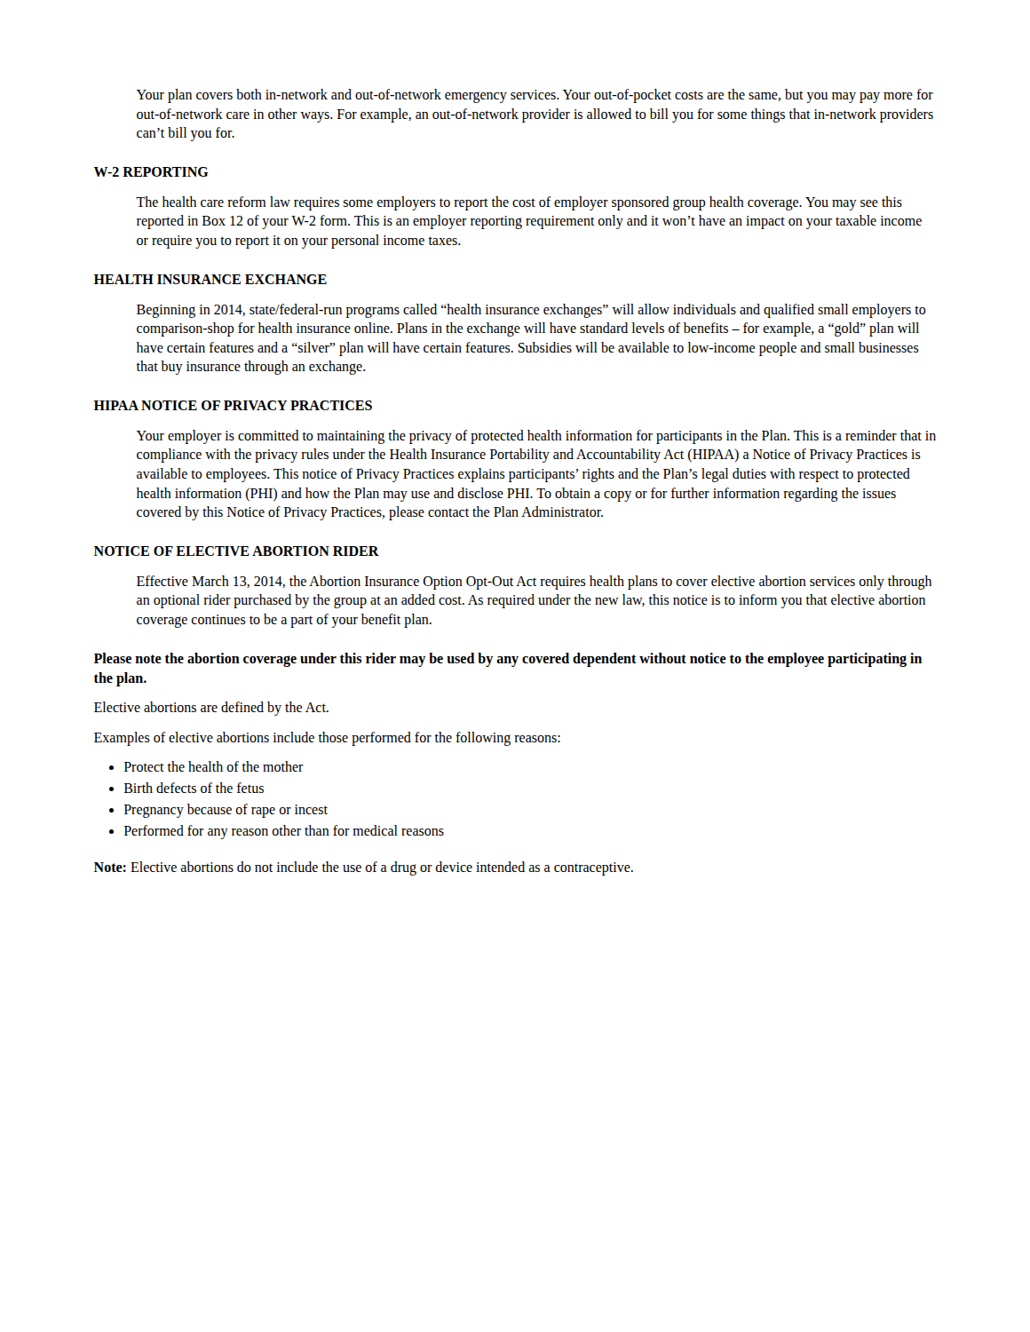Your plan covers both in-network and out-of-network emergency services. Your out-of-pocket costs are the same, but you may pay more for out-of-network care in other ways. For example, an out-of-network provider is allowed to bill you for some things that in-network providers can’t bill you for.
W-2 Reporting
The health care reform law requires some employers to report the cost of employer sponsored group health coverage. You may see this reported in Box 12 of your W-2 form. This is an employer reporting requirement only and it won’t have an impact on your taxable income or require you to report it on your personal income taxes.
Health Insurance Exchange
Beginning in 2014, state/federal-run programs called “health insurance exchanges” will allow individuals and qualified small employers to comparison-shop for health insurance online. Plans in the exchange will have standard levels of benefits – for example, a “gold” plan will have certain features and a “silver” plan will have certain features. Subsidies will be available to low-income people and small businesses that buy insurance through an exchange.
HIPAA Notice of Privacy Practices
Your employer is committed to maintaining the privacy of protected health information for participants in the Plan. This is a reminder that in compliance with the privacy rules under the Health Insurance Portability and Accountability Act (HIPAA) a Notice of Privacy Practices is available to employees. This notice of Privacy Practices explains participants’ rights and the Plan’s legal duties with respect to protected health information (PHI) and how the Plan may use and disclose PHI. To obtain a copy or for further information regarding the issues covered by this Notice of Privacy Practices, please contact the Plan Administrator.
Notice of Elective Abortion Rider
Effective March 13, 2014, the Abortion Insurance Option Opt-Out Act requires health plans to cover elective abortion services only through an optional rider purchased by the group at an added cost. As required under the new law, this notice is to inform you that elective abortion coverage continues to be a part of your benefit plan.
Please note the abortion coverage under this rider may be used by any covered dependent without notice to the employee participating in the plan.
Elective abortions are defined by the Act.
Examples of elective abortions include those performed for the following reasons:
Protect the health of the mother
Birth defects of the fetus
Pregnancy because of rape or incest
Performed for any reason other than for medical reasons
Note: Elective abortions do not include the use of a drug or device intended as a contraceptive.